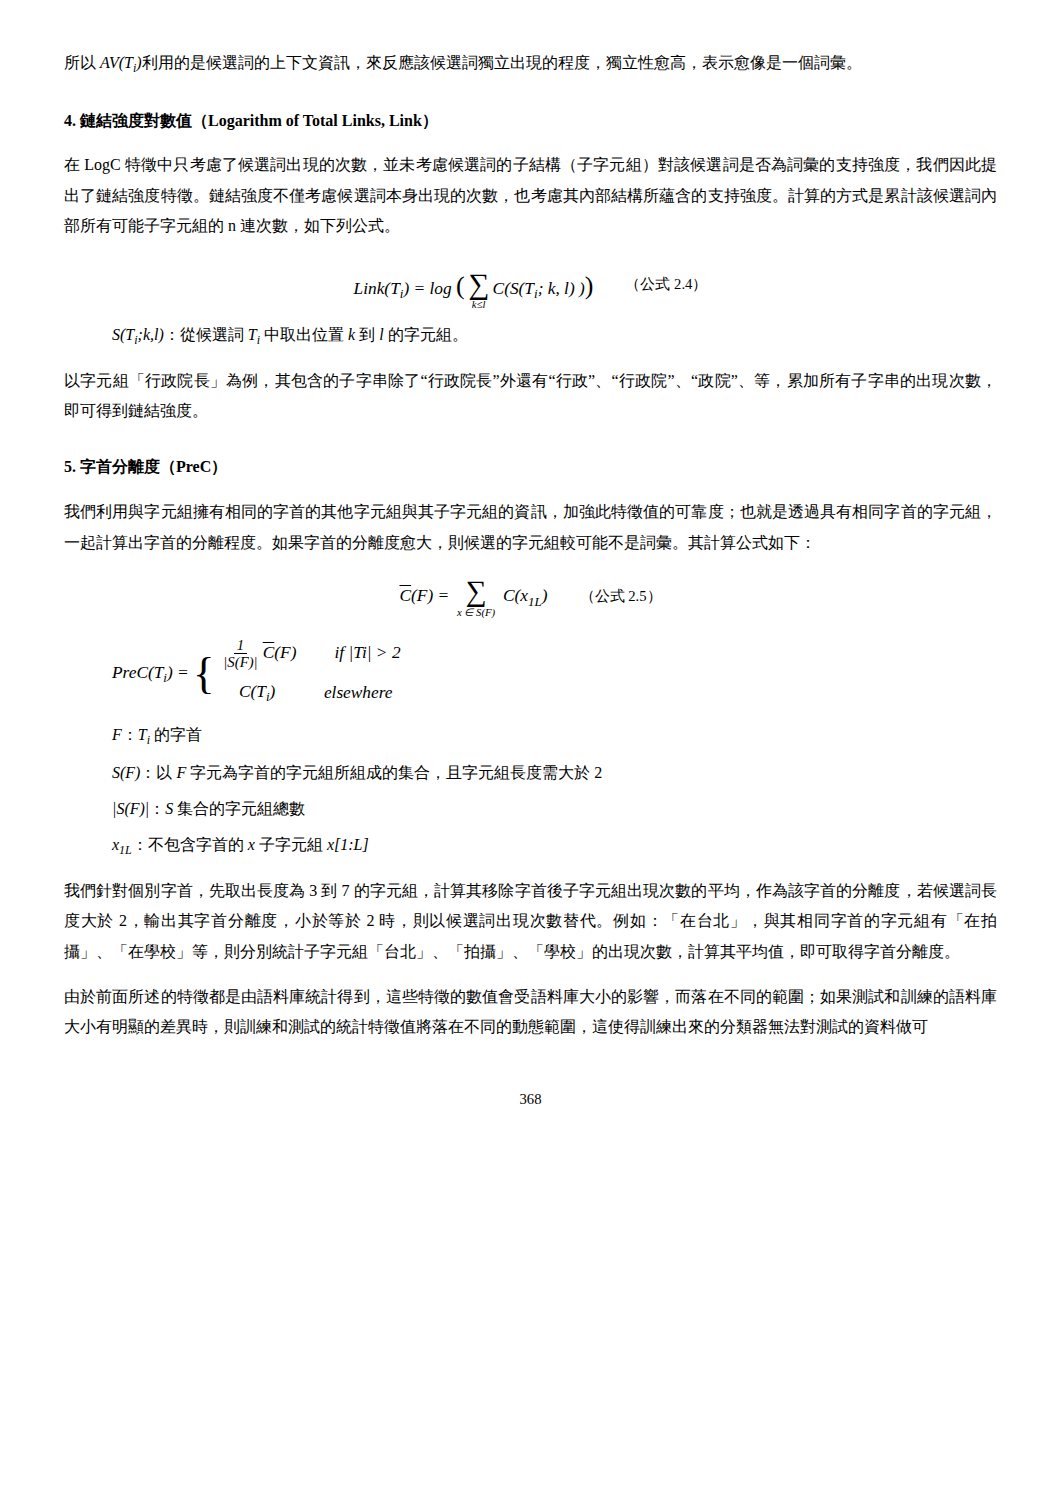所以 AV(Ti) 利用的是候選詞的上下文資訊，來反應該候選詞獨立出現的程度，獨立性愈高，表示愈像是一個詞彙。
4. 鏈結強度對數值（Logarithm of Total Links, Link）
在 LogC 特徵中只考慮了候選詞出現的次數，並未考慮候選詞的子結構（子字元組）對該候選詞是否為詞彙的支持強度，我們因此提出了鏈結強度特徵。鏈結強度不僅考慮候選詞本身出現的次數，也考慮其內部結構所蘊含的支持強度。計算的方式是累計該候選詞內部所有可能子字元組的 n 連次數，如下列公式。
Link(Ti) = log (∑k≤l C(S(Ti; k, l) )) （公式 2.4）
S(Ti;k,l)：從候選詞 Ti 中取出位置 k 到 l 的字元組。
以字元組「行政院長」為例，其包含的子字串除了“行政院長”外還有“行政”、“行政院”、“政院”、等，累加所有子字串的出現次數，即可得到鏈結強度。
5. 字首分離度（PreC）
我們利用與字元組擁有相同的字首的其他字元組與其子字元組的資訊，加強此特徵值的可靠度；也就是透過具有相同字首的字元組，一起計算出字首的分離程度。如果字首的分離度愈大，則候選的字元組較可能不是詞彙。其計算公式如下：
C(F) = ∑x ∈ S(F) C(x1L) （公式 2.5）
PreC(Ti) = { 1|S(F)|C(F) if |Ti| > 2 C(Ti) elsewhere
F：Ti 的字首
S(F)：以 F 字元為字首的字元組所組成的集合，且字元組長度需大於 2
|S(F)|：S 集合的字元組總數
x1L：不包含字首的 x 子字元組 x[1:L]
我們針對個別字首，先取出長度為 3 到 7 的字元組，計算其移除字首後子字元組出現次數的平均，作為該字首的分離度，若候選詞長度大於 2，輸出其字首分離度，小於等於 2 時，則以候選詞出現次數替代。例如：「在台北」，與其相同字首的字元組有「在拍攝」、「在學校」等，則分別統計子字元組「台北」、「拍攝」、「學校」的出現次數，計算其平均值，即可取得字首分離度。
由於前面所述的特徵都是由語料庫統計得到，這些特徵的數值會受語料庫大小的影響，而落在不同的範圍；如果測試和訓練的語料庫大小有明顯的差異時，則訓練和測試的統計特徵值將落在不同的動態範圍，這使得訓練出來的分類器無法對測試的資料做可
368